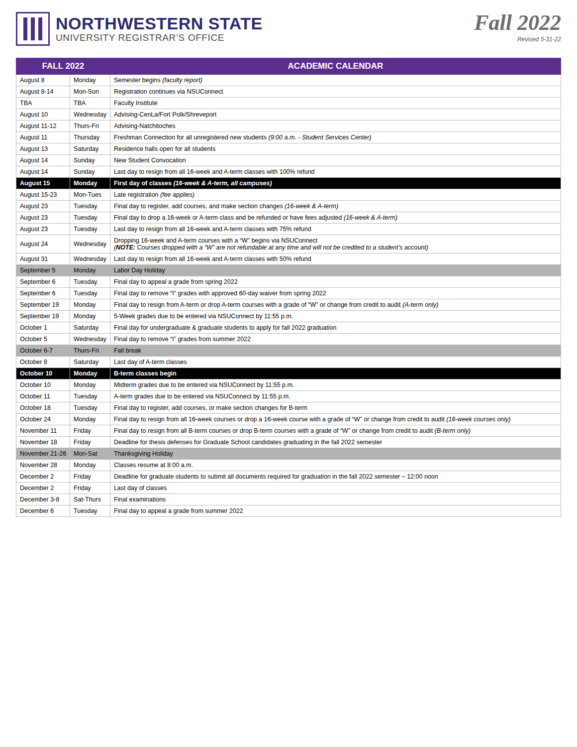NORTHWESTERN STATE
UNIVERSITY REGISTRAR’S OFFICE
Fall 2022
Revised 5-31-22
| FALL 2022 | ACADEMIC CALENDAR |
| --- | --- |
| August 8 | Monday | Semester begins (faculty report) |
| August 8-14 | Mon-Sun | Registration continues via NSUConnect |
| TBA | TBA | Faculty Institute |
| August 10 | Wednesday | Advising-CenLa/Fort Polk/Shreveport |
| August 11-12 | Thurs-Fri | Advising-Natchitoches |
| August 11 | Thursday | Freshman Connection for all unregistered new students (9:00 a.m. - Student Services Center) |
| August 13 | Saturday | Residence halls open for all students |
| August 14 | Sunday | New Student Convocation |
| August 14 | Sunday | Last day to resign from all 16-week and A-term classes with 100% refund |
| August 15 | Monday | First day of classes (16-week & A-term, all campuses) |
| August 15-23 | Mon-Tues | Late registration (fee applies) |
| August 23 | Tuesday | Final day to register, add courses, and make section changes (16-week & A-term) |
| August 23 | Tuesday | Final day to drop a 16-week or A-term class and be refunded or have fees adjusted (16-week & A-term) |
| August 23 | Tuesday | Last day to resign from all 16-week and A-term classes with 75% refund |
| August 24 | Wednesday | Dropping 16-week and A-term courses with a “W” begins via NSUConnect ( NOTE: Courses dropped with a “W” are not refundable at any time and will not be credited to a student’s account) |
| August 31 | Wednesday | Last day to resign from all 16-week and A-term classes with 50% refund |
| September 5 | Monday | Labor Day Holiday |
| September 6 | Tuesday | Final day to appeal a grade from spring 2022 |
| September 6 | Tuesday | Final day to remove “I” grades with approved 60-day waiver from spring 2022 |
| September 19 | Monday | Final day to resign from A-term or drop A-term courses with a grade of “W” or change from credit to audit (A-term only) |
| September 19 | Monday | 5-Week grades due to be entered via NSUConnect by 11:55 p.m. |
| October 1 | Saturday | Final day for undergraduate & graduate students to apply for fall 2022 graduation |
| October 5 | Wednesday | Final day to remove “I” grades from summer 2022 |
| October 6-7 | Thurs-Fri | Fall break |
| October 8 | Saturday | Last day of A-term classes |
| October 10 | Monday | B-term classes begin |
| October 10 | Monday | Midterm grades due to be entered via NSUConnect by 11:55 p.m. |
| October 11 | Tuesday | A-term grades due to be entered via NSUConnect by 11:55 p.m. |
| October 18 | Tuesday | Final day to register, add courses, or make section changes for B-term |
| October 24 | Monday | Final day to resign from all 16-week courses or drop a 16-week course with a grade of “W” or change from credit to audit (16-week courses only) |
| November 11 | Friday | Final day to resign from all B-term courses or drop B-term courses with a grade of “W” or change from credit to audit (B-term only) |
| November 18 | Friday | Deadline for thesis defenses for Graduate School candidates graduating in the fall 2022 semester |
| November 21-26 | Mon-Sat | Thanksgiving Holiday |
| November 28 | Monday | Classes resume at 8:00 a.m. |
| December 2 | Friday | Deadline for graduate students to submit all documents required for graduation in the fall 2022 semester – 12:00 noon |
| December 2 | Friday | Last day of classes |
| December 3-8 | Sat-Thurs | Final examinations |
| December 6 | Tuesday | Final day to appeal a grade from summer 2022 |